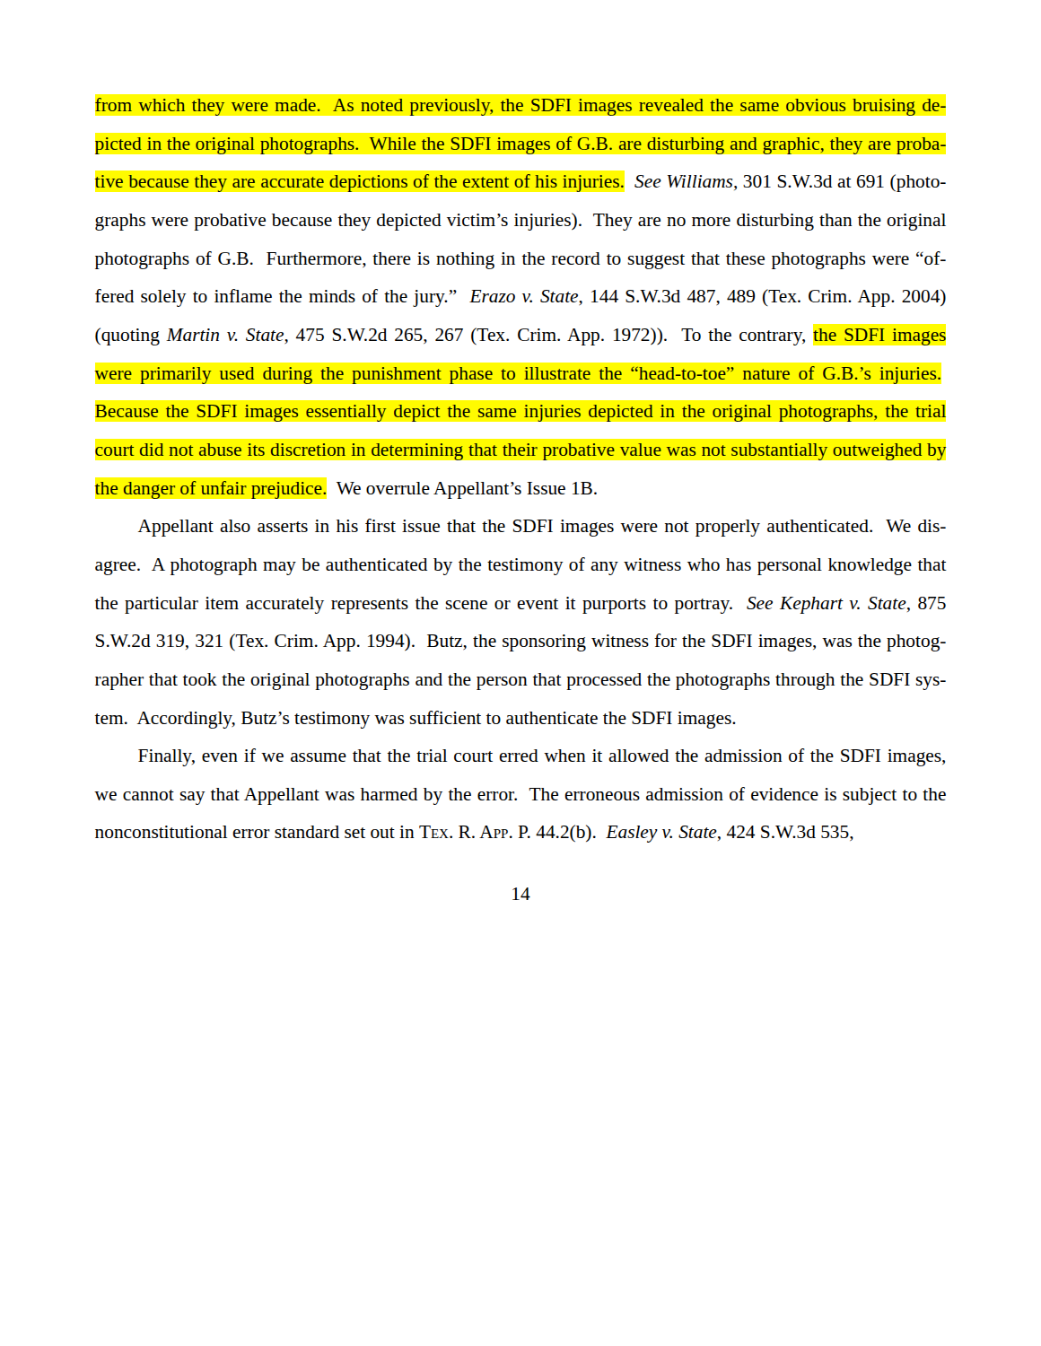from which they were made. As noted previously, the SDFI images revealed the same obvious bruising depicted in the original photographs. While the SDFI images of G.B. are disturbing and graphic, they are probative because they are accurate depictions of the extent of his injuries. See Williams, 301 S.W.3d at 691 (photographs were probative because they depicted victim’s injuries). They are no more disturbing than the original photographs of G.B. Furthermore, there is nothing in the record to suggest that these photographs were “offered solely to inflame the minds of the jury.” Erazo v. State, 144 S.W.3d 487, 489 (Tex. Crim. App. 2004) (quoting Martin v. State, 475 S.W.2d 265, 267 (Tex. Crim. App. 1972)). To the contrary, the SDFI images were primarily used during the punishment phase to illustrate the “head-to-toe” nature of G.B.’s injuries. Because the SDFI images essentially depict the same injuries depicted in the original photographs, the trial court did not abuse its discretion in determining that their probative value was not substantially outweighed by the danger of unfair prejudice. We overrule Appellant’s Issue 1B.
Appellant also asserts in his first issue that the SDFI images were not properly authenticated. We disagree. A photograph may be authenticated by the testimony of any witness who has personal knowledge that the particular item accurately represents the scene or event it purports to portray. See Kephart v. State, 875 S.W.2d 319, 321 (Tex. Crim. App. 1994). Butz, the sponsoring witness for the SDFI images, was the photographer that took the original photographs and the person that processed the photographs through the SDFI system. Accordingly, Butz’s testimony was sufficient to authenticate the SDFI images.
Finally, even if we assume that the trial court erred when it allowed the admission of the SDFI images, we cannot say that Appellant was harmed by the error. The erroneous admission of evidence is subject to the nonconstitutional error standard set out in Tex. R. App. P. 44.2(b). Easley v. State, 424 S.W.3d 535,
14